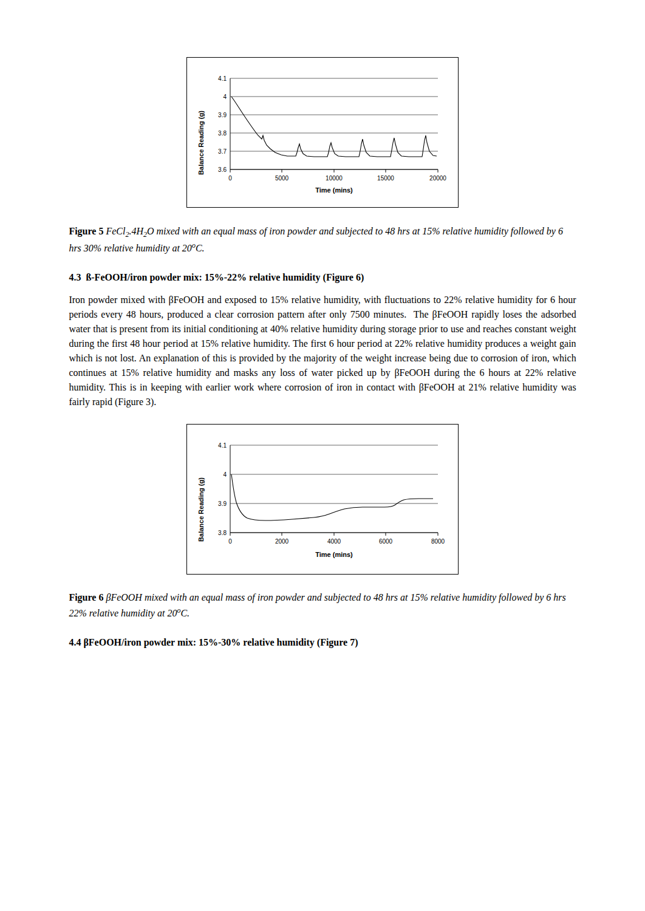Balance Reading (g) 4.1 4 3.9 3.8 3.7 3.6 0 5000 10000 15000 20000 Time (mins)
Figure 5 FeCl2.4H2O mixed with an equal mass of iron powder and subjected to 48 hrs at 15% relative humidity followed by 6 hrs 30% relative humidity at 20oC.
4.3 ß-FeOOH/iron powder mix: 15%-22% relative humidity (Figure 6)
Iron powder mixed with β FeOOH and exposed to 15% relative humidity, with fluctuations to 22% relative humidity for 6 hour periods every 48 hours, produced a clear corrosion pattern after only 7500 minutes. The β FeOOH rapidly loses the adsorbed water that is present from its initial conditioning at 40% relative humidity during storage prior to use and reaches constant weight during the first 48 hour period at 15% relative humidity. The first 6 hour period at 22% relative humidity produces a weight gain which is not lost. An explanation of this is provided by the majority of the weight increase being due to corrosion of iron, which continues at 15% relative humidity and masks any loss of water picked up by β FeOOH during the 6 hours at 22% relative humidity. This is in keeping with earlier work where corrosion of iron in contact with β FeOOH at 21% relative humidity was fairly rapid (Figure 3).
Balance Reading (g) 4.1 4 3.9 3.8 0 2000 4000 6000 8000 Time (mins)
Figure 6 β FeOOH mixed with an equal mass of iron powder and subjected to 48 hrs at 15% relative humidity followed by 6 hrs 22% relative humidity at 20oC.
4.4 β FeOOH/iron powder mix: 15%-30% relative humidity (Figure 7)